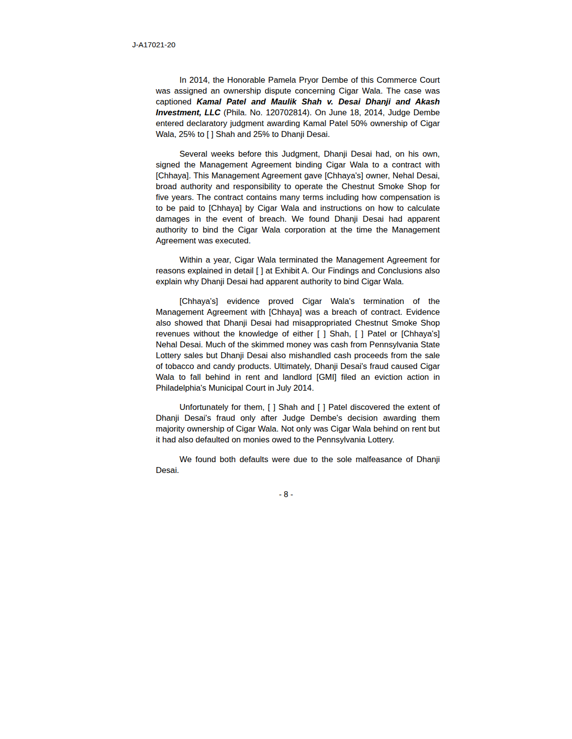J-A17021-20
In 2014, the Honorable Pamela Pryor Dembe of this Commerce Court was assigned an ownership dispute concerning Cigar Wala. The case was captioned Kamal Patel and Maulik Shah v. Desai Dhanji and Akash Investment, LLC (Phila. No. 120702814). On June 18, 2014, Judge Dembe entered declaratory judgment awarding Kamal Patel 50% ownership of Cigar Wala, 25% to [ ] Shah and 25% to Dhanji Desai.
Several weeks before this Judgment, Dhanji Desai had, on his own, signed the Management Agreement binding Cigar Wala to a contract with [Chhaya]. This Management Agreement gave [Chhaya's] owner, Nehal Desai, broad authority and responsibility to operate the Chestnut Smoke Shop for five years. The contract contains many terms including how compensation is to be paid to [Chhaya] by Cigar Wala and instructions on how to calculate damages in the event of breach. We found Dhanji Desai had apparent authority to bind the Cigar Wala corporation at the time the Management Agreement was executed.
Within a year, Cigar Wala terminated the Management Agreement for reasons explained in detail [ ] at Exhibit A. Our Findings and Conclusions also explain why Dhanji Desai had apparent authority to bind Cigar Wala.
[Chhaya's] evidence proved Cigar Wala's termination of the Management Agreement with [Chhaya] was a breach of contract. Evidence also showed that Dhanji Desai had misappropriated Chestnut Smoke Shop revenues without the knowledge of either [ ] Shah, [ ] Patel or [Chhaya's] Nehal Desai. Much of the skimmed money was cash from Pennsylvania State Lottery sales but Dhanji Desai also mishandled cash proceeds from the sale of tobacco and candy products. Ultimately, Dhanji Desai's fraud caused Cigar Wala to fall behind in rent and landlord [GMI] filed an eviction action in Philadelphia's Municipal Court in July 2014.
Unfortunately for them, [ ] Shah and [ ] Patel discovered the extent of Dhanji Desai's fraud only after Judge Dembe's decision awarding them majority ownership of Cigar Wala. Not only was Cigar Wala behind on rent but it had also defaulted on monies owed to the Pennsylvania Lottery.
We found both defaults were due to the sole malfeasance of Dhanji Desai.
- 8 -